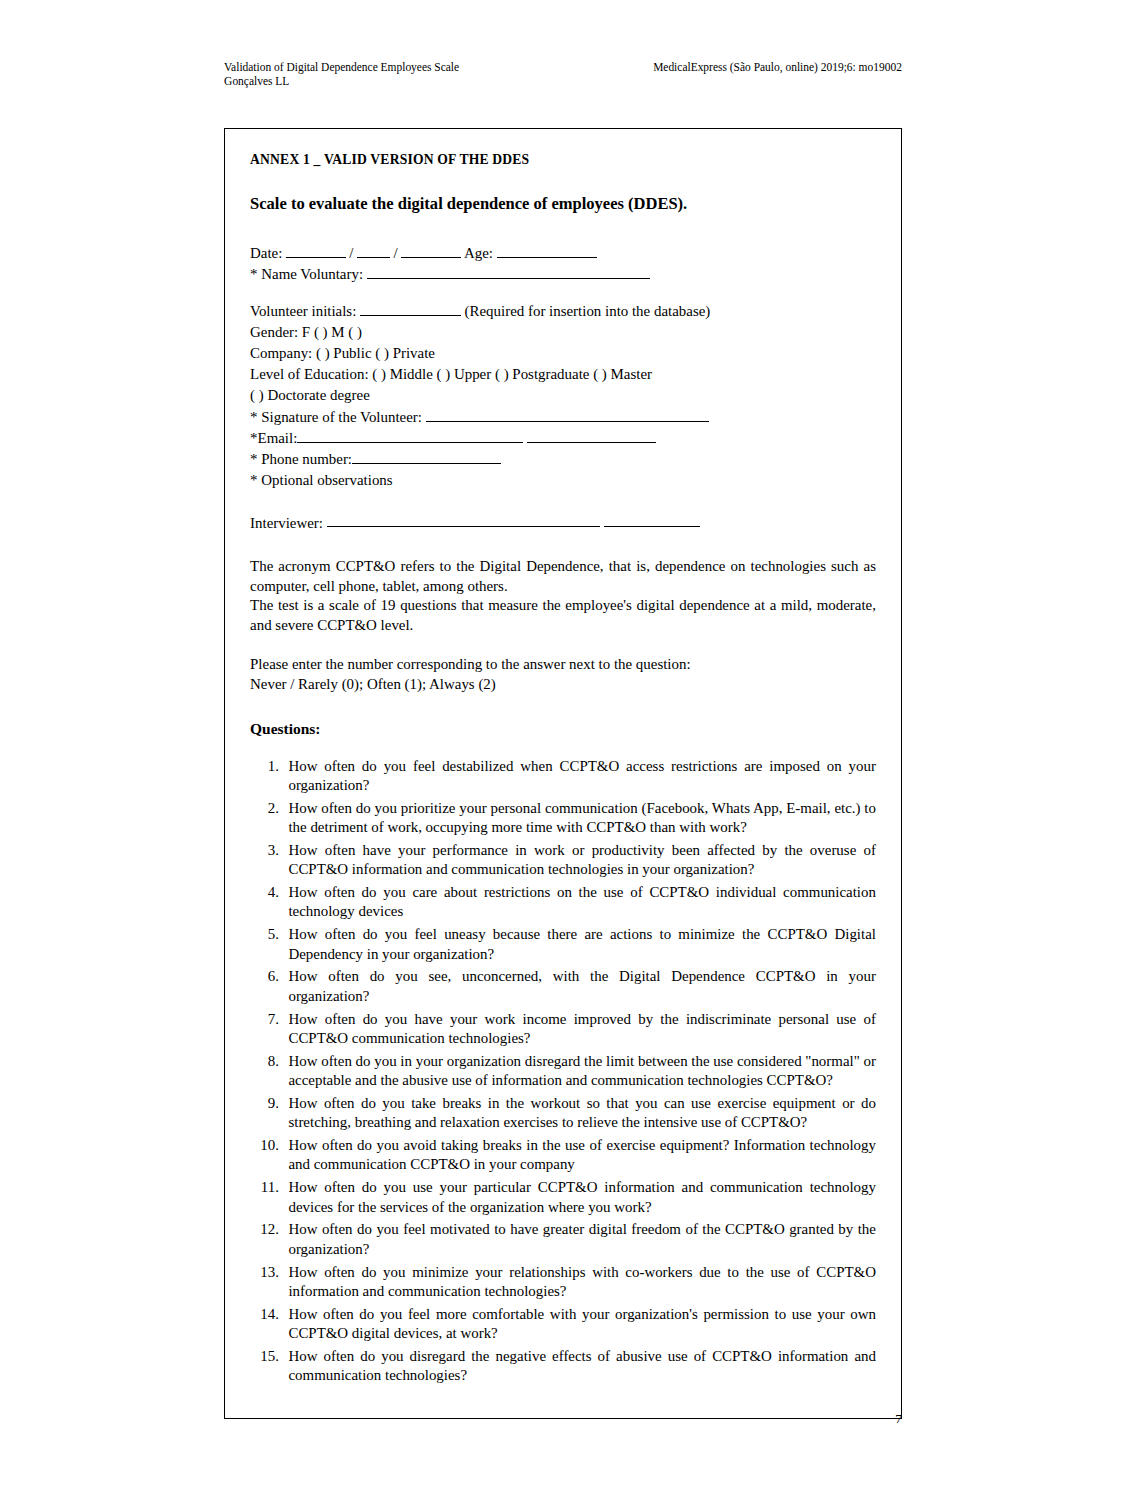Validation of Digital Dependence Employees Scale
Gonçalves LL
MedicalExpress (São Paulo, online) 2019;6: mo19002
ANNEX 1 _ VALID VERSION OF THE DDES
Scale to evaluate the digital dependence of employees (DDES).
Date: / / Age:
* Name Voluntary:
Volunteer initials: (Required for insertion into the database)
Gender: F ( ) M ( )
Company: ( ) Public ( ) Private
Level of Education: ( ) Middle ( ) Upper ( ) Postgraduate ( ) Master
( ) Doctorate degree
* Signature of the Volunteer:
*Email:
* Phone number:
* Optional observations
Interviewer:
The acronym CCPT&O refers to the Digital Dependence, that is, dependence on technologies such as computer, cell phone, tablet, among others.
The test is a scale of 19 questions that measure the employee's digital dependence at a mild, moderate, and severe CCPT&O level.
Please enter the number corresponding to the answer next to the question:
Never / Rarely (0); Often (1); Always (2)
Questions:
How often do you feel destabilized when CCPT&O access restrictions are imposed on your organization?
How often do you prioritize your personal communication (Facebook, Whats App, E-mail, etc.) to the detriment of work, occupying more time with CCPT&O than with work?
How often have your performance in work or productivity been affected by the overuse of CCPT&O information and communication technologies in your organization?
How often do you care about restrictions on the use of CCPT&O individual communication technology devices
How often do you feel uneasy because there are actions to minimize the CCPT&O Digital Dependency in your organization?
How often do you see, unconcerned, with the Digital Dependence CCPT&O in your organization?
How often do you have your work income improved by the indiscriminate personal use of CCPT&O communication technologies?
How often do you in your organization disregard the limit between the use considered "normal" or acceptable and the abusive use of information and communication technologies CCPT&O?
How often do you take breaks in the workout so that you can use exercise equipment or do stretching, breathing and relaxation exercises to relieve the intensive use of CCPT&O?
How often do you avoid taking breaks in the use of exercise equipment? Information technology and communication CCPT&O in your company
How often do you use your particular CCPT&O information and communication technology devices for the services of the organization where you work?
How often do you feel motivated to have greater digital freedom of the CCPT&O granted by the organization?
How often do you minimize your relationships with co-workers due to the use of CCPT&O information and communication technologies?
How often do you feel more comfortable with your organization's permission to use your own CCPT&O digital devices, at work?
How often do you disregard the negative effects of abusive use of CCPT&O information and communication technologies?
7